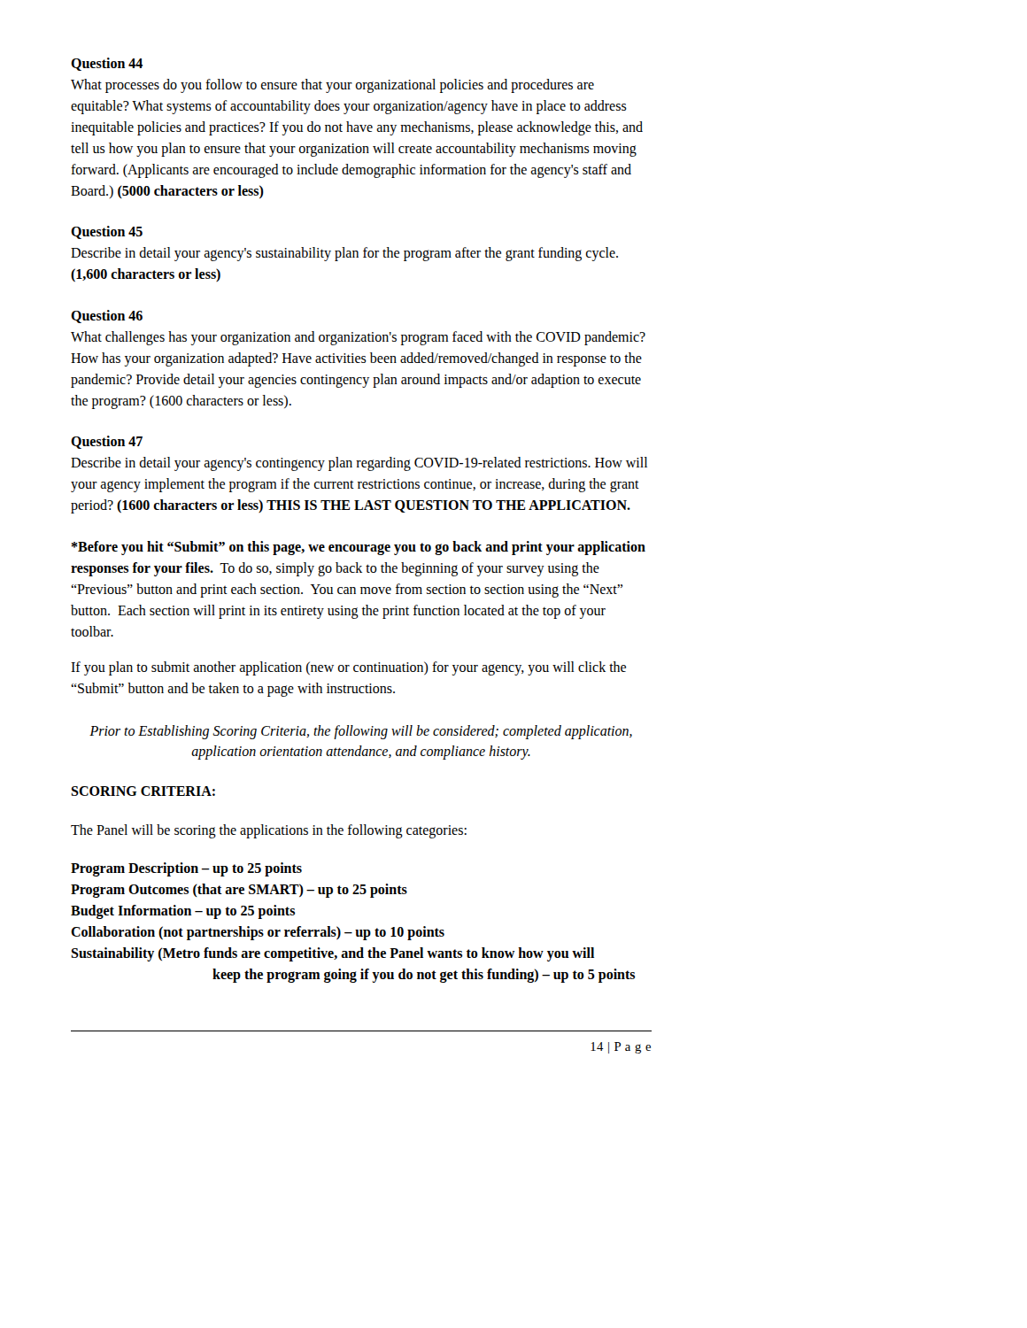Question 44
What processes do you follow to ensure that your organizational policies and procedures are equitable? What systems of accountability does your organization/agency have in place to address inequitable policies and practices? If you do not have any mechanisms, please acknowledge this, and tell us how you plan to ensure that your organization will create accountability mechanisms moving forward. (Applicants are encouraged to include demographic information for the agency's staff and Board.) (5000 characters or less)
Question 45
Describe in detail your agency's sustainability plan for the program after the grant funding cycle. (1,600 characters or less)
Question 46
What challenges has your organization and organization's program faced with the COVID pandemic? How has your organization adapted? Have activities been added/removed/changed in response to the pandemic? Provide detail your agencies contingency plan around impacts and/or adaption to execute the program? (1600 characters or less).
Question 47
Describe in detail your agency's contingency plan regarding COVID-19-related restrictions. How will your agency implement the program if the current restrictions continue, or increase, during the grant period? (1600 characters or less) THIS IS THE LAST QUESTION TO THE APPLICATION.
*Before you hit “Submit” on this page, we encourage you to go back and print your application responses for your files. To do so, simply go back to the beginning of your survey using the “Previous” button and print each section. You can move from section to section using the “Next” button. Each section will print in its entirety using the print function located at the top of your toolbar.
If you plan to submit another application (new or continuation) for your agency, you will click the “Submit” button and be taken to a page with instructions.
Prior to Establishing Scoring Criteria, the following will be considered; completed application, application orientation attendance, and compliance history.
SCORING CRITERIA:
The Panel will be scoring the applications in the following categories:
Program Description – up to 25 points
Program Outcomes (that are SMART) – up to 25 points
Budget Information – up to 25 points
Collaboration (not partnerships or referrals) – up to 10 points
Sustainability (Metro funds are competitive, and the Panel wants to know how you will
keep the program going if you do not get this funding) – up to 5 points
14 | P a g e